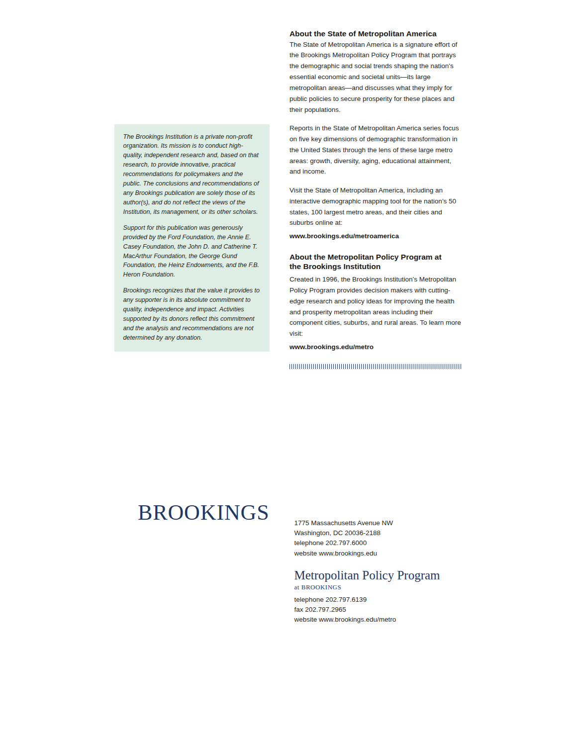The Brookings Institution is a private non-profit organization. Its mission is to conduct high-quality, independent research and, based on that research, to provide innovative, practical recommendations for policymakers and the public. The conclusions and recommendations of any Brookings publication are solely those of its author(s), and do not reflect the views of the Institution, its management, or its other scholars.
Support for this publication was generously provided by the Ford Foundation, the Annie E. Casey Foundation, the John D. and Catherine T. MacArthur Foundation, the George Gund Foundation, the Heinz Endowments, and the F.B. Heron Foundation.
Brookings recognizes that the value it provides to any supporter is in its absolute commitment to quality, independence and impact. Activities supported by its donors reflect this commitment and the analysis and recommendations are not determined by any donation.
About the State of Metropolitan America
The State of Metropolitan America is a signature effort of the Brookings Metropolitan Policy Program that portrays the demographic and social trends shaping the nation's essential economic and societal units—its large metropolitan areas—and discusses what they imply for public policies to secure prosperity for these places and their populations.
Reports in the State of Metropolitan America series focus on five key dimensions of demographic transformation in the United States through the lens of these large metro areas: growth, diversity, aging, educational attainment, and income.
Visit the State of Metropolitan America, including an interactive demographic mapping tool for the nation’s 50 states, 100 largest metro areas, and their cities and suburbs online at:
www.brookings.edu/metroamerica
About the Metropolitan Policy Program at
the Brookings Institution
Created in 1996, the Brookings Institution’s Metropolitan Policy Program provides decision makers with cutting-edge research and policy ideas for improving the health and prosperity metropolitan areas including their component cities, suburbs, and rural areas. To learn more visit:
www.brookings.edu/metro
BROOKINGS
1775 Massachusetts Avenue NW
Washington, DC 20036-2188
telephone 202.797.6000
website www.brookings.edu
Metropolitan Policy Program
at BROOKINGS
telephone 202.797.6139
fax 202.797.2965
website www.brookings.edu/metro